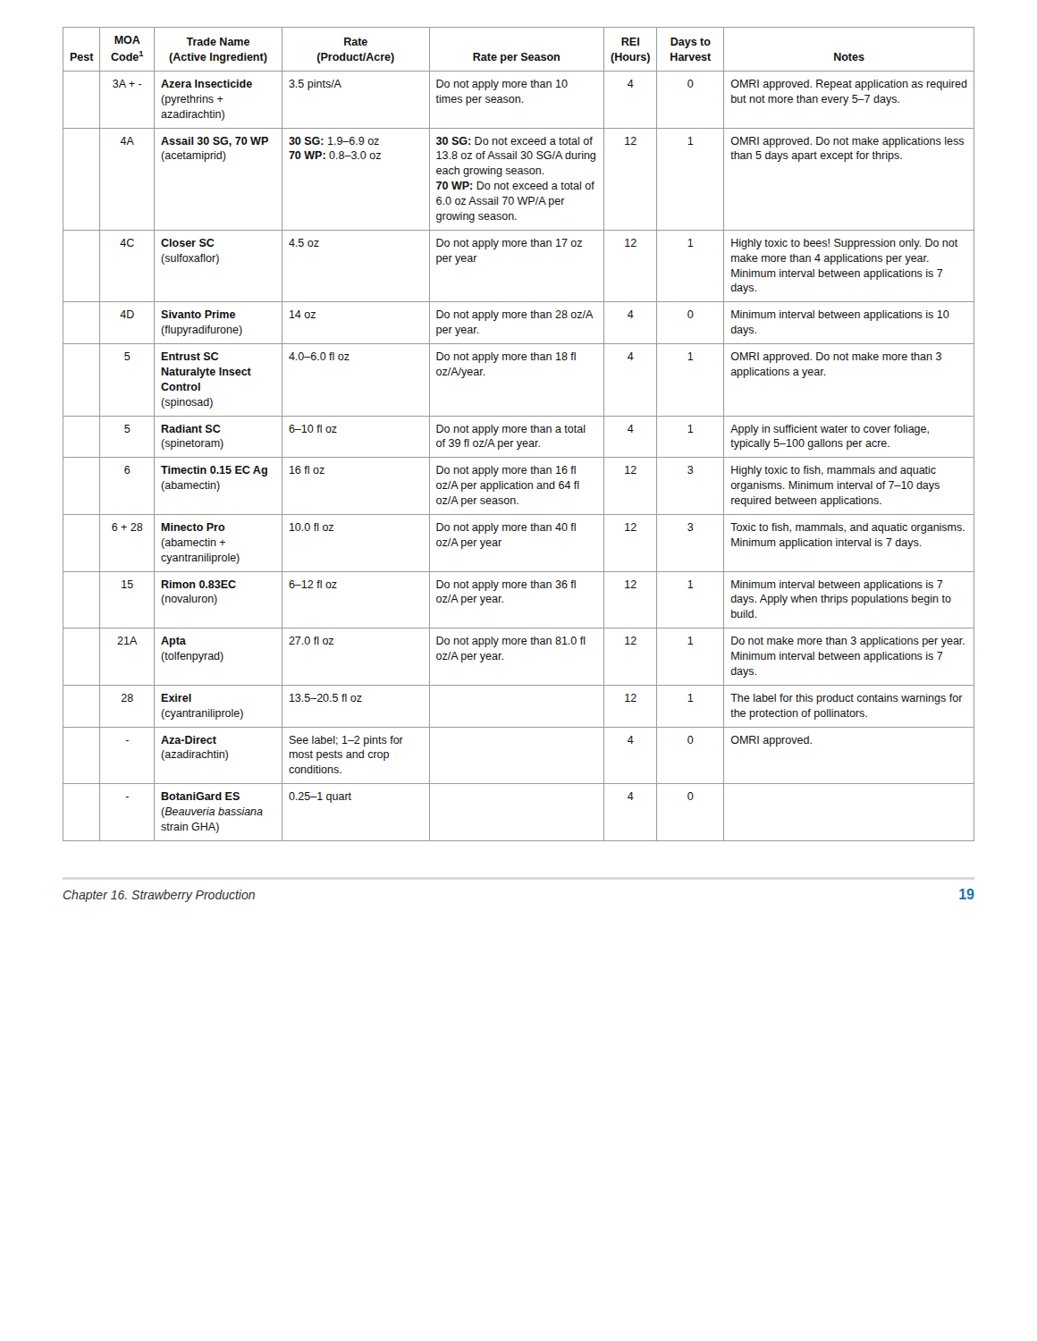Insecticides for strawberry pest management
| Pest | MOA Code 1 | Trade Name (Active Ingredient) | Rate (Product/Acre) | Rate per Season | REI (Hours) | Days to Harvest | Notes |
| --- | --- | --- | --- | --- | --- | --- | --- |
| | 3A + - | Azera Insecticide (pyrethrins + azadirachtin) | 3.5 pints/A | Do not apply more than 10 times per season. | 4 | 0 | OMRI approved. Repeat application as required but not more than every 5–7 days. |
| | 4A | Assail 30 SG, 70 WP (acetamiprid) | 30 SG: 1.9–6.9 oz 70 WP: 0.8–3.0 oz | 30 SG: Do not exceed a total of 13.8 oz of Assail 30 SG/A during each growing season. 70 WP: Do not exceed a total of 6.0 oz Assail 70 WP/A per growing season. | 12 | 1 | OMRI approved. Do not make applications less than 5 days apart except for thrips. |
| | 4C | Closer SC (sulfoxaflor) | 4.5 oz | Do not apply more than 17 oz per year | 12 | 1 | Highly toxic to bees! Suppression only. Do not make more than 4 applications per year. Minimum interval between applications is 7 days. |
| | 4D | Sivanto Prime (flupyradifurone) | 14 oz | Do not apply more than 28 oz/A per year. | 4 | 0 | Minimum interval between applications is 10 days. |
| | 5 | Entrust SC Naturalyte Insect Control (spinosad) | 4.0–6.0 fl oz | Do not apply more than 18 fl oz/A/year. | 4 | 1 | OMRI approved. Do not make more than 3 applications a year. |
| | 5 | Radiant SC (spinetoram) | 6–10 fl oz | Do not apply more than a total of 39 fl oz/A per year. | 4 | 1 | Apply in sufficient water to cover foliage, typically 5–100 gallons per acre. |
| | 6 | Timectin 0.15 EC Ag (abamectin) | 16 fl oz | Do not apply more than 16 fl oz/A per application and 64 fl oz/A per season. | 12 | 3 | Highly toxic to fish, mammals and aquatic organisms. Minimum interval of 7–10 days required between applications. |
| | 6 + 28 | Minecto Pro (abamectin + cyantraniliprole) | 10.0 fl oz | Do not apply more than 40 fl oz/A per year | 12 | 3 | Toxic to fish, mammals, and aquatic organisms. Minimum application interval is 7 days. |
| | 15 | Rimon 0.83EC (novaluron) | 6–12 fl oz | Do not apply more than 36 fl oz/A per year. | 12 | 1 | Minimum interval between applications is 7 days. Apply when thrips populations begin to build. |
| | 21A | Apta (tolfenpyrad) | 27.0 fl oz | Do not apply more than 81.0 fl oz/A per year. | 12 | 1 | Do not make more than 3 applications per year. Minimum interval between applications is 7 days. |
| | 28 | Exirel (cyantraniliprole) | 13.5–20.5 fl oz | | 12 | 1 | The label for this product contains warnings for the protection of pollinators. |
| | - | Aza-Direct (azadirachtin) | See label; 1–2 pints for most pests and crop conditions. | | 4 | 0 | OMRI approved. |
| | - | BotaniGard ES ( Beauveria bassiana strain GHA) | 0.25–1 quart | | 4 | 0 | |
Chapter 16. Strawberry Production 19